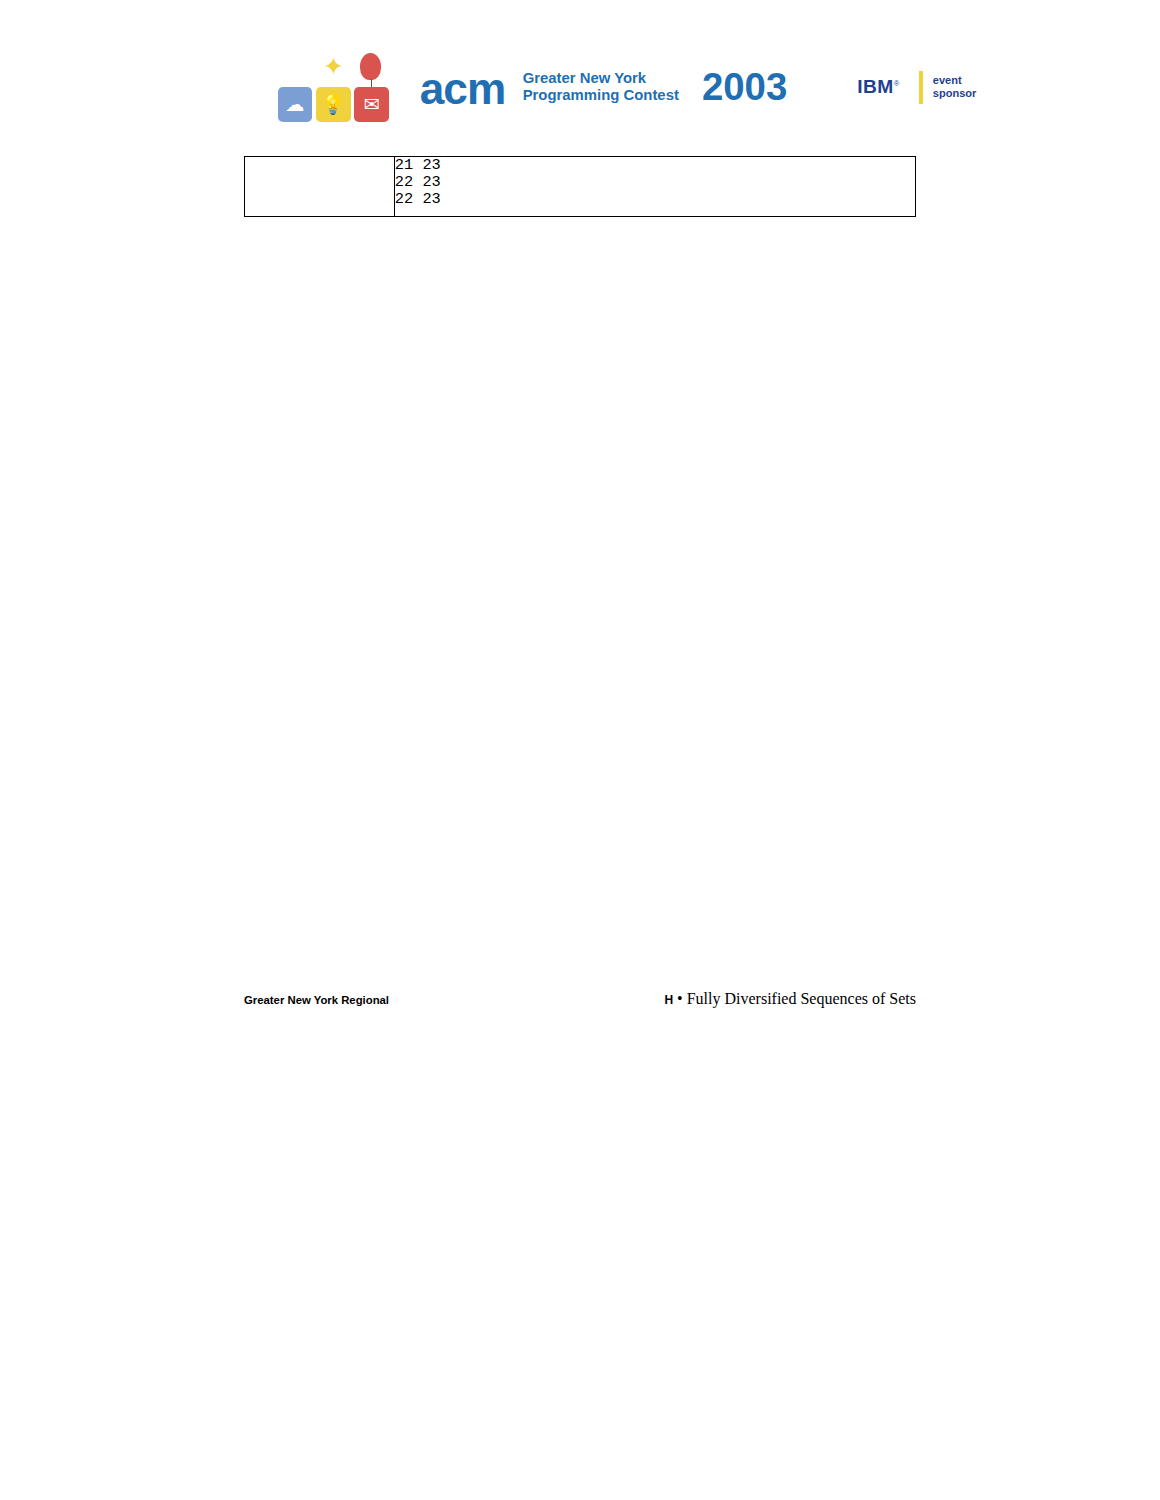✦
☁
💡
✉
acm
Greater New York
Programming Contest
2003
IBM®
event
sponsor
| | 21 23 22 23 22 23 |
Greater New York Regional
H • Fully Diversified Sequences of Sets